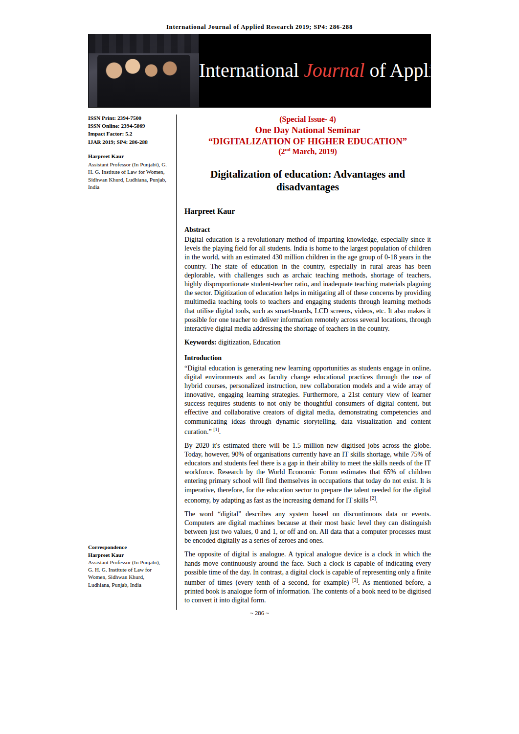International Journal of Applied Research 2019; SP4: 286-288
International Journal of Applied Research
ISSN Print: 2394-7500
ISSN Online: 2394-5869
Impact Factor: 5.2
IJAR 2019; SP4: 286-288
Harpreet Kaur
Assistant Professor (In Punjabi), G. H. G. Institute of Law for Women, Sidhwan Khurd, Ludhiana, Punjab, India
Correspondence
Harpreet Kaur
Assistant Professor (In Punjabi), G. H. G. Institute of Law for Women, Sidhwan Khurd, Ludhiana, Punjab, India
(Special Issue- 4)
One Day National Seminar
“DIGITALIZATION OF HIGHER EDUCATION”
(2nd March, 2019)
Digitalization of education: Advantages and disadvantages
Harpreet Kaur
Abstract
Digital education is a revolutionary method of imparting knowledge, especially since it levels the playing field for all students. India is home to the largest population of children in the world, with an estimated 430 million children in the age group of 0-18 years in the country. The state of education in the country, especially in rural areas has been deplorable, with challenges such as archaic teaching methods, shortage of teachers, highly disproportionate student-teacher ratio, and inadequate teaching materials plaguing the sector. Digitization of education helps in mitigating all of these concerns by providing multimedia teaching tools to teachers and engaging students through learning methods that utilise digital tools, such as smart-boards, LCD screens, videos, etc. It also makes it possible for one teacher to deliver information remotely across several locations, through interactive digital media addressing the shortage of teachers in the country.
Keywords: digitization, Education
Introduction
“Digital education is generating new learning opportunities as students engage in online, digital environments and as faculty change educational practices through the use of hybrid courses, personalized instruction, new collaboration models and a wide array of innovative, engaging learning strategies. Furthermore, a 21st century view of learner success requires students to not only be thoughtful consumers of digital content, but effective and collaborative creators of digital media, demonstrating competencies and communicating ideas through dynamic storytelling, data visualization and content curation.” [1].
By 2020 it's estimated there will be 1.5 million new digitised jobs across the globe. Today, however, 90% of organisations currently have an IT skills shortage, while 75% of educators and students feel there is a gap in their ability to meet the skills needs of the IT workforce. Research by the World Economic Forum estimates that 65% of children entering primary school will find themselves in occupations that today do not exist. It is imperative, therefore, for the education sector to prepare the talent needed for the digital economy, by adapting as fast as the increasing demand for IT skills [2].
The word “digital” describes any system based on discontinuous data or events. Computers are digital machines because at their most basic level they can distinguish between just two values, 0 and 1, or off and on. All data that a computer processes must be encoded digitally as a series of zeroes and ones.
The opposite of digital is analogue. A typical analogue device is a clock in which the hands move continuously around the face. Such a clock is capable of indicating every possible time of the day. In contrast, a digital clock is capable of representing only a finite number of times (every tenth of a second, for example) [3]. As mentioned before, a printed book is analogue form of information. The contents of a book need to be digitised to convert it into digital form.
~ 286 ~